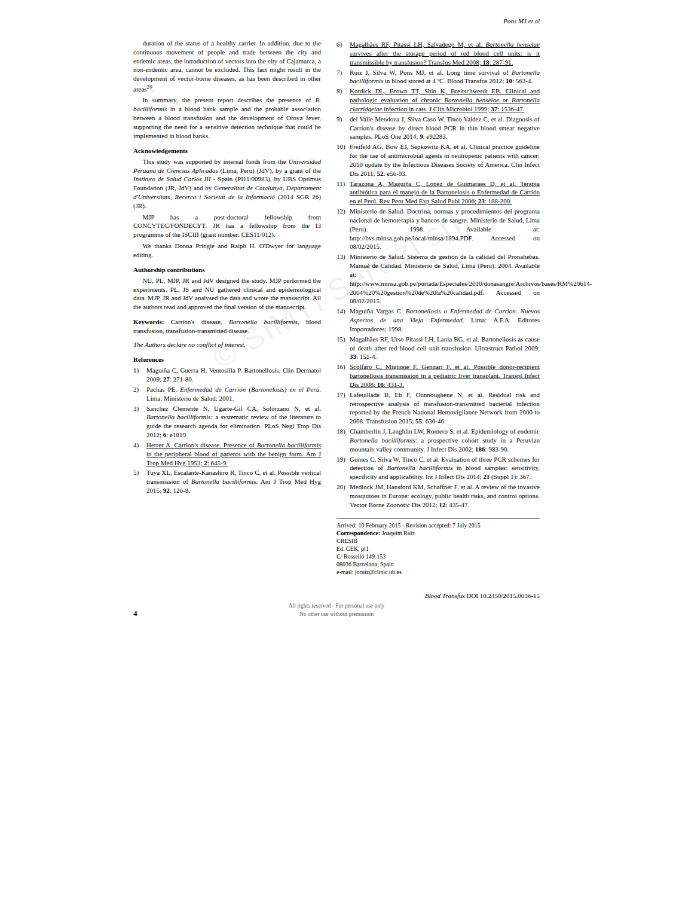© SIMTI Servizi srl
Pons MJ et al
duration of the status of a healthy carrier. In addition, due to the continuous movement of people and trade between the city and endemic areas, the introduction of vectors into the city of Cajamarca, a non-endemic area, cannot be excluded. This fact might result in the development of vector-borne diseases, as has been described in other areas20.
In summary, the present report describes the presence of B. bacilliformis in a blood bank sample and the probable association between a blood transfusion and the development of Oroya fever, supporting the need for a sensitive detection technique that could be implemented in blood banks.
Acknowledgements
This study was supported by internal funds from the Universidad Peruana de Ciencias Aplicadas (Lima, Peru) (JdV), by a grant of the Instituto de Salud Carlos III - Spain (PI11/00983), by UBS Optimus Foundation (JR, JdV) and by Generalitat de Catalunya, Departament d'Universitats, Recerca i Societat de la Informació (2014 SGR 26) (JR).
MJP has a post-doctoral fellowship from CONCYTEC/FONDECYT. JR has a fellowship from the I3 programme of the ISCIII (grant number: CES11/012).
We thanks Donna Pringle and Ralph H. O'Dwyer for language editing.
Authorship contributions
NU, PL, MJP, JR and JdV designed the study. MJP performed the experiments. PL, JS and NU gathered clinical and epidemiological data. MJP, JR and JdV analysed the data and wrote the manuscript. All the authors read and approved the final version of the manuscript.
Keywords: Carrion's disease, Bartonella bacilliformis, blood transfusion, transfusion-transmitted disease.
The Authors declare no conflict of interest.
References
Maguiña C, Guerra H, Ventosilla P. Bartonellosis. Clin Dermatol 2009; 27: 271-80.
Pachas PE. Enfermedad de Carrión (Bartonelosis) en el Perú. Lima: Ministerio de Salud; 2001.
Sanchez Clemente N, Ugarte-Gil CA, Solórzano N, et al. Bartonella bacilliformis: a systematic review of the literature to guide the research agenda for elimination. PLoS Negl Trop Dis 2012; 6: e1819.
Herrer A. Carrion's disease. Presence of Bartonella bacilliformis in the peripheral blood of patients with the benign form. Am J Trop Med Hyg 1953; 2: 645-9.
Tuya XL, Escalante-Kanashiro R, Tinco C, et al. Possible vertical transmission of Bartonella bacilliformis. Am J Trop Med Hyg 2015; 92: 126-8.
Magalhães RF, Pitassi LH, Salvadego M, et al. Bartonella henselae survives after the storage period of red blood cell units: is it transmissible by transfusion? Transfus Med 2008; 18: 287-91.
Ruiz J, Silva W, Pons MJ, et al. Long time survival of Bartonella bacilliformis in blood stored at 4 ºC. Blood Transfus 2012; 10: 563-4.
Kordick DL, Brown TT, Shin K, Breitschwerdt EB. Clinical and pathologic evaluation of chronic Bartonella henselae or Bartonella clarridgeiae infection in cats. J Clin Microbiol 1999; 37: 1536-47.
del Valle Mendoza J, Silva Caso W, Tinco Valdez C, et al. Diagnosis of Carrion's disease by direct blood PCR in thin blood smear negative samples. PLoS One 2014; 9: e92283.
Freifeld AG, Bow EJ, Sepkowitz KA, et al. Clinical practice guideline for the use of antimicrobial agents in neutropenic patients with cancer: 2010 update by the Infectious Diseases Society of America. Clin Infect Dis 2011; 52: e56-93.
Tarazona A, Maguiña C, Lopez de Guimaraes D, et al. Terapia antibiótica para el manejo de la Bartonelosis o Enfermedad de Carrión en el Perú. Rev Peru Med Exp Salud Publ 2006; 23: 188-200.
Ministerio de Salud. Doctrina, normas y procedimientos del programa nacional de hemoterapia y bancos de sangre. Ministerio de Salud, Lima (Peru). 1998. Available at: http://bvs.minsa.gob.pe/local/minsa/1894.PDF. Accessed on 08/02/2015.
Ministerio de Salud. Sistema de gestión de la calidad del Pronahebas. Manual de Calidad. Ministerio de Salud, Lima (Peru). 2004. Available at: http://www.minsa.gob.pe/portada/Especiales/2010/donasangre/Archivos/bases/RM%20614-2004%20%20gestion%20de%20la%20calidad.pdf. Accessed on 08/02/2015.
Maguiña Vargas C. Bartonellosis o Enfermedad de Carrion. Nuevos Aspectos de una Vieja Enfermedad. Lima: A.F.A. Editores Importadores; 1998.
Magalhães RF, Urso Pitassi LH, Lania BG, et al. Bartonellosis as cause of death after red blood cell unit transfusion. Ultrastruct Pathol 2009; 33: 151-4.
Scolfaro C, Mignone F, Gennari F, et al. Possible donor-recipient bartonellosis transmission in a pediatric liver transplant. Transpl Infect Dis 2008; 10: 431-3.
Lafeuillade B, Eb F, Ounnoughene N, et al. Residual risk and retrospective analysis of transfusion-transmitted bacterial infection reported by the French National Hemovigilance Network from 2000 to 2008. Transfusion 2015; 55: 636-46.
Chamberlin J, Laughlin LW, Romero S, et al. Epidemiology of endemic Bartonella bacilliformis: a prospective cohort study in a Peruvian mountain valley community. J Infect Dis 2002; 186: 983-90.
Gomes C, Silva W, Tinco C, et al. Evaluation of three PCR schemes for detection of Bartonella bacilliformis in blood samples: sensitivity, specificity and applicability. Int J Infect Dis 2014; 21 (Suppl 1): 367.
Medlock JM, Hansford KM, Schaffner F, et al. A review of the invasive mosquitoes in Europe: ecology, public health risks, and control options. Vector Borne Zoonotic Dis 2012; 12: 435-47.
Arrived: 10 February 2015 - Revision accepted: 7 July 2015
Correspondence: Joaquim Ruiz
CRESIB
Ed. CEK, pl1
C/ Rosselló 149-153
08036 Barcelona, Spain
e-mail: joruiz@clinic.ub.es
Blood Transfus DOI 10.2450/2015.0036-15
4
All rights reserved - For personal use only
No other use without premission